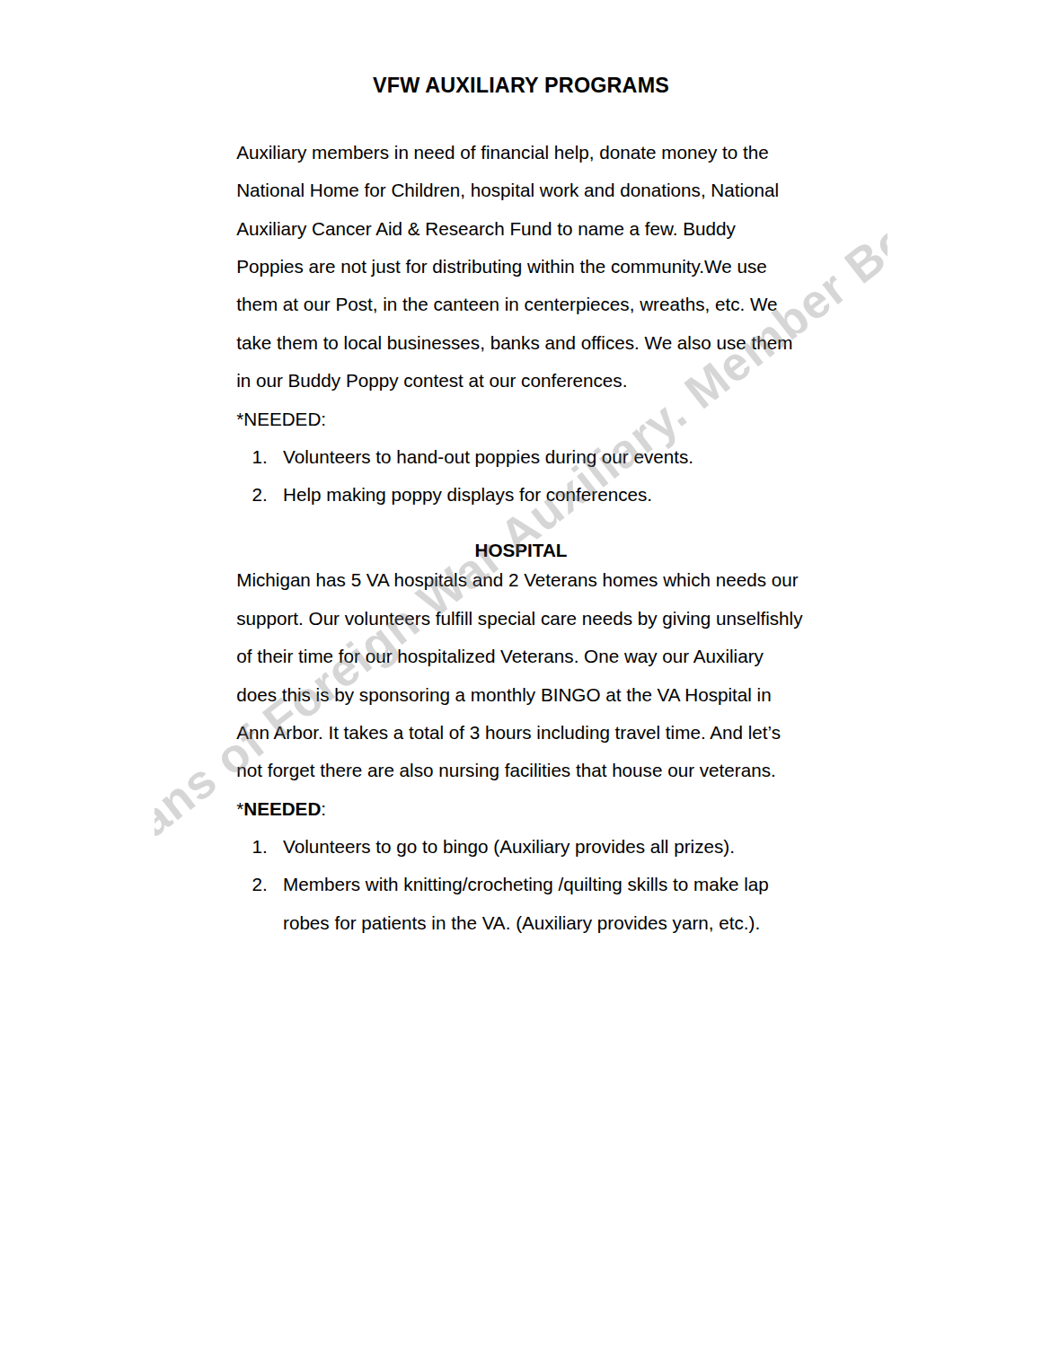Veterans of Foreign War Auxiliary. Member Booklet
VFW AUXILIARY PROGRAMS
Auxiliary members in need of financial help, donate money to the National Home for Children, hospital work and donations, National Auxiliary Cancer Aid & Research Fund to name a few. Buddy Poppies are not just for distributing within the community.We use them at our Post, in the canteen in centerpieces, wreaths, etc. We take them to local businesses, banks and offices. We also use them in our Buddy Poppy contest at our conferences.
*NEEDED:
Volunteers to hand-out poppies during our events.
Help making poppy displays for conferences.
HOSPITAL
Michigan has 5 VA hospitals and 2 Veterans homes which needs our support. Our volunteers fulfill special care needs by giving unselfishly of their time for our hospitalized Veterans. One way our Auxiliary does this is by sponsoring a monthly BINGO at the VA Hospital in Ann Arbor. It takes a total of 3 hours including travel time. And let’s not forget there are also nursing facilities that house our veterans.
*NEEDED:
Volunteers to go to bingo (Auxiliary provides all prizes).
Members with knitting/crocheting /quilting skills to make lap robes for patients in the VA. (Auxiliary provides yarn, etc.).